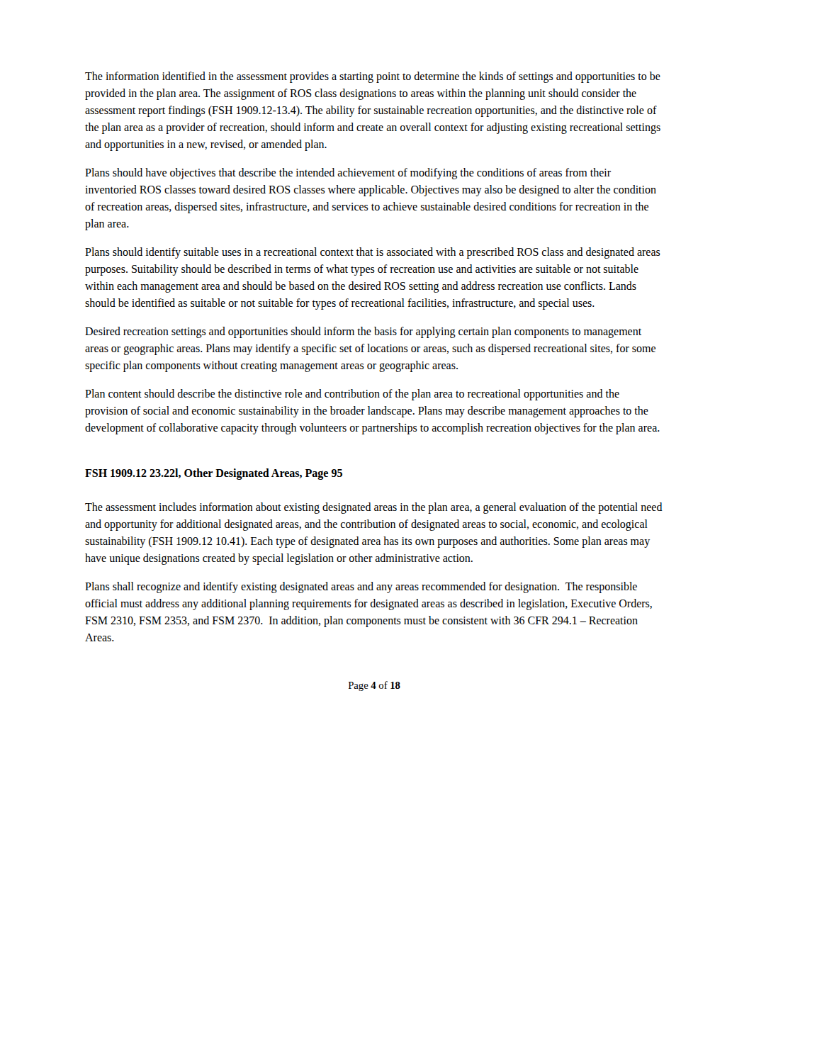The information identified in the assessment provides a starting point to determine the kinds of settings and opportunities to be provided in the plan area. The assignment of ROS class designations to areas within the planning unit should consider the assessment report findings (FSH 1909.12-13.4). The ability for sustainable recreation opportunities, and the distinctive role of the plan area as a provider of recreation, should inform and create an overall context for adjusting existing recreational settings and opportunities in a new, revised, or amended plan.
Plans should have objectives that describe the intended achievement of modifying the conditions of areas from their inventoried ROS classes toward desired ROS classes where applicable. Objectives may also be designed to alter the condition of recreation areas, dispersed sites, infrastructure, and services to achieve sustainable desired conditions for recreation in the plan area.
Plans should identify suitable uses in a recreational context that is associated with a prescribed ROS class and designated areas purposes. Suitability should be described in terms of what types of recreation use and activities are suitable or not suitable within each management area and should be based on the desired ROS setting and address recreation use conflicts. Lands should be identified as suitable or not suitable for types of recreational facilities, infrastructure, and special uses.
Desired recreation settings and opportunities should inform the basis for applying certain plan components to management areas or geographic areas. Plans may identify a specific set of locations or areas, such as dispersed recreational sites, for some specific plan components without creating management areas or geographic areas.
Plan content should describe the distinctive role and contribution of the plan area to recreational opportunities and the provision of social and economic sustainability in the broader landscape. Plans may describe management approaches to the development of collaborative capacity through volunteers or partnerships to accomplish recreation objectives for the plan area.
FSH 1909.12 23.22l, Other Designated Areas, Page 95
The assessment includes information about existing designated areas in the plan area, a general evaluation of the potential need and opportunity for additional designated areas, and the contribution of designated areas to social, economic, and ecological sustainability (FSH 1909.12 10.41). Each type of designated area has its own purposes and authorities. Some plan areas may have unique designations created by special legislation or other administrative action.
Plans shall recognize and identify existing designated areas and any areas recommended for designation. The responsible official must address any additional planning requirements for designated areas as described in legislation, Executive Orders, FSM 2310, FSM 2353, and FSM 2370. In addition, plan components must be consistent with 36 CFR 294.1 – Recreation Areas.
Page 4 of 18